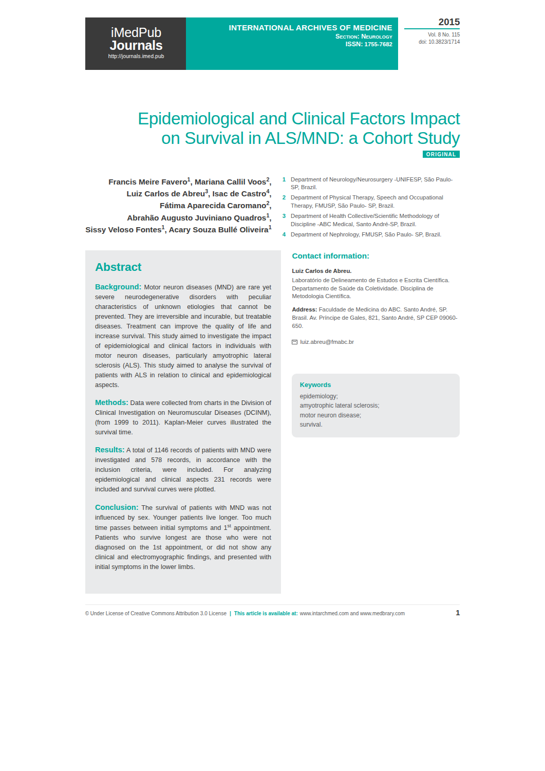iMedPub Journals
http://journals.imed.pub
INTERNATIONAL ARCHIVES OF MEDICINE
Section: Neurology
ISSN: 1755-7682
2015
Vol. 8 No. 115
doi: 10.3823/1714
Epidemiological and Clinical Factors Impact
on Survival in ALS/MND: a Cohort Study
ORIGINAL
Francis Meire Favero1, Mariana Callil Voos2,
Luiz Carlos de Abreu3, Isac de Castro4,
Fátima Aparecida Caromano2,
Abrahão Augusto Juviniano Quadros1,
Sissy Veloso Fontes1, Acary Souza Bullé Oliveira1
Department of Neurology/Neurosurgery -UNIFESP, São Paulo- SP, Brazil.
Department of Physical Therapy, Speech and Occupational Therapy, FMUSP, São Paulo- SP, Brazil.
Department of Health Collective/Scientific Methodology of Discipline -ABC Medical, Santo André-SP, Brazil.
Department of Nephrology, FMUSP, São Paulo- SP, Brazil.
Abstract
Background: Motor neuron diseases (MND) are rare yet severe neurodegenerative disorders with peculiar characteristics of unknown etiologies that cannot be prevented. They are irreversible and incurable, but treatable diseases. Treatment can improve the quality of life and increase survival. This study aimed to investigate the impact of epidemiological and clinical factors in individuals with motor neuron diseases, particularly amyotrophic lateral sclerosis (ALS). This study aimed to analyse the survival of patients with ALS in relation to clinical and epidemiological aspects.
Methods: Data were collected from charts in the Division of Clinical Investigation on Neuromuscular Diseases (DCINM), (from 1999 to 2011). Kaplan-Meier curves illustrated the survival time.
Results: A total of 1146 records of patients with MND were investigated and 578 records, in accordance with the inclusion criteria, were included. For analyzing epidemiological and clinical aspects 231 records were included and survival curves were plotted.
Conclusion: The survival of patients with MND was not influenced by sex. Younger patients live longer. Too much time passes between initial symptoms and 1st appointment. Patients who survive longest are those who were not diagnosed on the 1st appointment, or did not show any clinical and electromyographic findings, and presented with initial symptoms in the lower limbs.
Contact information:
Luiz Carlos de Abreu.
Laboratório de Delineamento de Estudos e Escrita Científica. Departamento de Saúde da Coletividade. Disciplina de Metodologia Científica.
Address: Faculdade de Medicina do ABC. Santo André, SP. Brasil. Av. Príncipe de Gales, 821, Santo André, SP CEP 09060-650.
luiz.abreu@fmabc.br
Keywords
epidemiology;
amyotrophic lateral sclerosis;
motor neuron disease;
survival.
© Under License of Creative Commons Attribution 3.0 License | This article is available at: www.intarchmed.com and www.medbrary.com 1